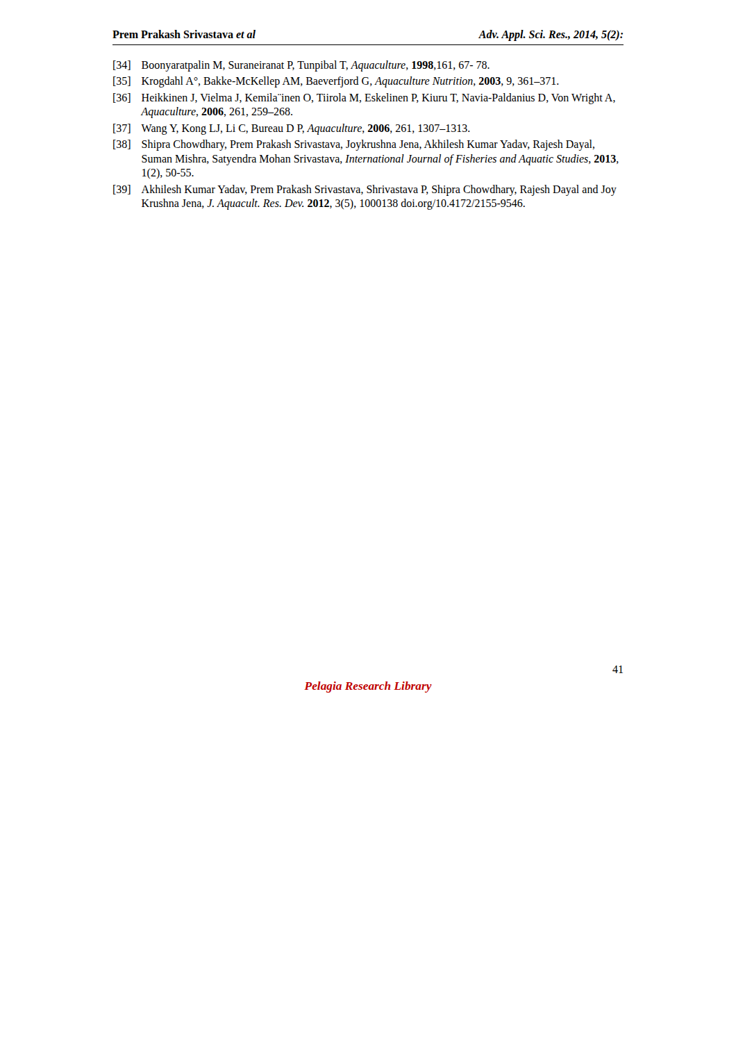Prem Prakash Srivastava et al Adv. Appl. Sci. Res., 2014, 5(2):
[34] Boonyaratpalin M, Suraneiranat P, Tunpibal T, Aquaculture, 1998,161, 67- 78.
[35] Krogdahl A°, Bakke-McKellep AM, Baeverfjord G, Aquaculture Nutrition, 2003, 9, 361–371.
[36] Heikkinen J, Vielma J, Kemila¨inen O, Tiirola M, Eskelinen P, Kiuru T, Navia-Paldanius D, Von Wright A, Aquaculture, 2006, 261, 259–268.
[37] Wang Y, Kong LJ, Li C, Bureau D P, Aquaculture, 2006, 261, 1307–1313.
[38] Shipra Chowdhary, Prem Prakash Srivastava, Joykrushna Jena, Akhilesh Kumar Yadav, Rajesh Dayal, Suman Mishra, Satyendra Mohan Srivastava, International Journal of Fisheries and Aquatic Studies, 2013, 1(2), 50-55.
[39] Akhilesh Kumar Yadav, Prem Prakash Srivastava, Shrivastava P, Shipra Chowdhary, Rajesh Dayal and Joy Krushna Jena, J. Aquacult. Res. Dev. 2012, 3(5), 1000138 doi.org/10.4172/2155-9546.
41
Pelagia Research Library